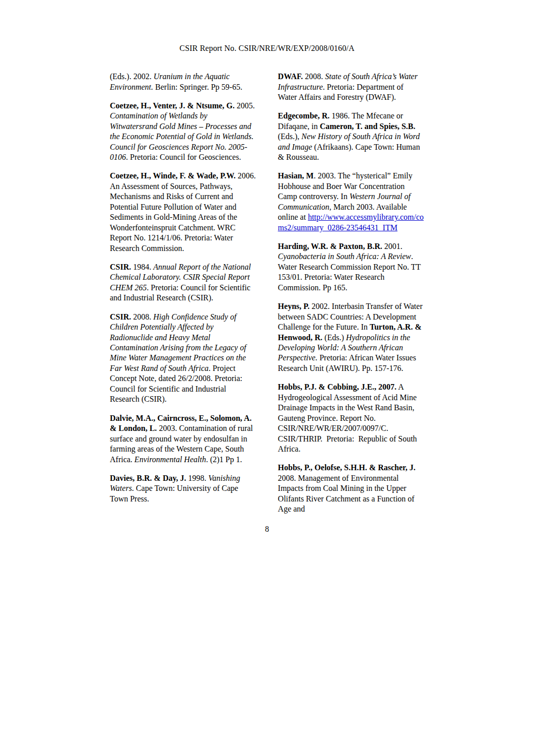CSIR Report No. CSIR/NRE/WR/EXP/2008/0160/A
(Eds.). 2002. Uranium in the Aquatic Environment. Berlin: Springer. Pp 59-65.
Coetzee, H., Venter, J. & Ntsume, G. 2005. Contamination of Wetlands by Witwatersrand Gold Mines – Processes and the Economic Potential of Gold in Wetlands. Council for Geosciences Report No. 2005-0106. Pretoria: Council for Geosciences.
Coetzee, H., Winde, F. & Wade, P.W. 2006. An Assessment of Sources, Pathways, Mechanisms and Risks of Current and Potential Future Pollution of Water and Sediments in Gold-Mining Areas of the Wonderfonteinspruit Catchment. WRC Report No. 1214/1/06. Pretoria: Water Research Commission.
CSIR. 1984. Annual Report of the National Chemical Laboratory. CSIR Special Report CHEM 265. Pretoria: Council for Scientific and Industrial Research (CSIR).
CSIR. 2008. High Confidence Study of Children Potentially Affected by Radionuclide and Heavy Metal Contamination Arising from the Legacy of Mine Water Management Practices on the Far West Rand of South Africa. Project Concept Note, dated 26/2/2008. Pretoria: Council for Scientific and Industrial Research (CSIR).
Dalvie, M.A., Cairncross, E., Solomon, A. & London, L. 2003. Contamination of rural surface and ground water by endosulfan in farming areas of the Western Cape, South Africa. Environmental Health. (2)1 Pp 1.
Davies, B.R. & Day, J. 1998. Vanishing Waters. Cape Town: University of Cape Town Press.
DWAF. 2008. State of South Africa’s Water Infrastructure. Pretoria: Department of Water Affairs and Forestry (DWAF).
Edgecombe, R. 1986. The Mfecane or Difaqane, in Cameron, T. and Spies, S.B. (Eds.), New History of South Africa in Word and Image (Afrikaans). Cape Town: Human & Rousseau.
Hasian, M. 2003. The “hysterical” Emily Hobhouse and Boer War Concentration Camp controversy. In Western Journal of Communication, March 2003. Available online at http://www.accessmylibrary.com/coms2/summary_0286-23546431_ITM
Harding, W.R. & Paxton, B.R. 2001. Cyanobacteria in South Africa: A Review. Water Research Commission Report No. TT 153/01. Pretoria: Water Research Commission. Pp 165.
Heyns, P. 2002. Interbasin Transfer of Water between SADC Countries: A Development Challenge for the Future. In Turton, A.R. & Henwood, R. (Eds.) Hydropolitics in the Developing World: A Southern African Perspective. Pretoria: African Water Issues Research Unit (AWIRU). Pp. 157-176.
Hobbs, P.J. & Cobbing, J.E., 2007. A Hydrogeological Assessment of Acid Mine Drainage Impacts in the West Rand Basin, Gauteng Province. Report No. CSIR/NRE/WR/ER/2007/0097/C. CSIR/THRIP. Pretoria: Republic of South Africa.
Hobbs, P., Oelofse, S.H.H. & Rascher, J. 2008. Management of Environmental Impacts from Coal Mining in the Upper Olifants River Catchment as a Function of Age and
8